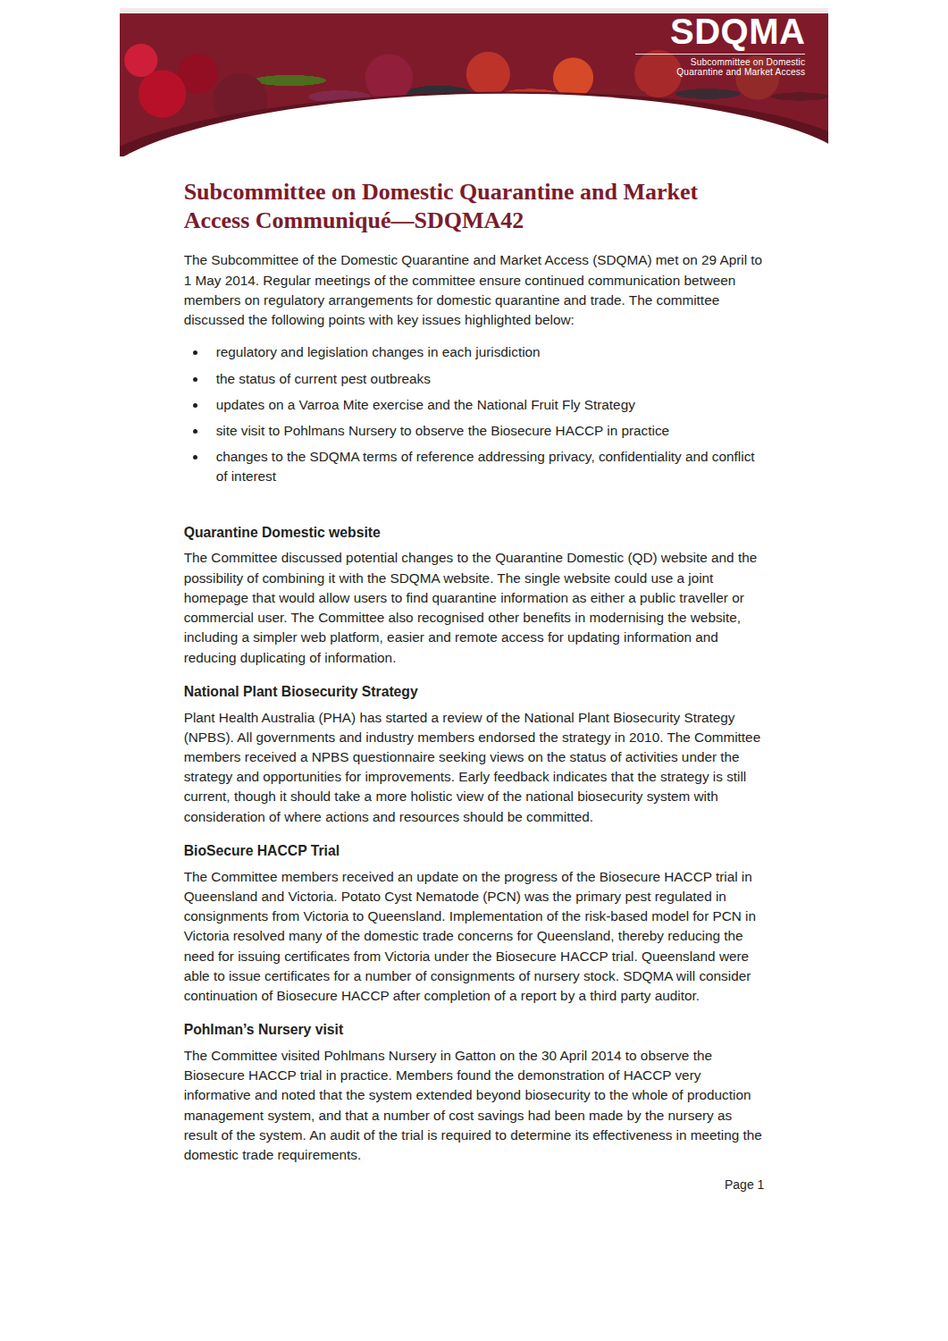SDQMA
Subcommittee on Domestic
Quarantine and Market Access
Subcommittee on Domestic Quarantine and Market Access Communiqué—SDQMA42
The Subcommittee of the Domestic Quarantine and Market Access (SDQMA) met on 29 April to 1 May 2014. Regular meetings of the committee ensure continued communication between members on regulatory arrangements for domestic quarantine and trade. The committee discussed the following points with key issues highlighted below:
regulatory and legislation changes in each jurisdiction
the status of current pest outbreaks
updates on a Varroa Mite exercise and the National Fruit Fly Strategy
site visit to Pohlmans Nursery to observe the Biosecure HACCP in practice
changes to the SDQMA terms of reference addressing privacy, confidentiality and conflict of interest
Quarantine Domestic website
The Committee discussed potential changes to the Quarantine Domestic (QD) website and the possibility of combining it with the SDQMA website. The single website could use a joint homepage that would allow users to find quarantine information as either a public traveller or commercial user. The Committee also recognised other benefits in modernising the website, including a simpler web platform, easier and remote access for updating information and reducing duplicating of information.
National Plant Biosecurity Strategy
Plant Health Australia (PHA) has started a review of the National Plant Biosecurity Strategy (NPBS). All governments and industry members endorsed the strategy in 2010. The Committee members received a NPBS questionnaire seeking views on the status of activities under the strategy and opportunities for improvements. Early feedback indicates that the strategy is still current, though it should take a more holistic view of the national biosecurity system with consideration of where actions and resources should be committed.
BioSecure HACCP Trial
The Committee members received an update on the progress of the Biosecure HACCP trial in Queensland and Victoria. Potato Cyst Nematode (PCN) was the primary pest regulated in consignments from Victoria to Queensland. Implementation of the risk-based model for PCN in Victoria resolved many of the domestic trade concerns for Queensland, thereby reducing the need for issuing certificates from Victoria under the Biosecure HACCP trial. Queensland were able to issue certificates for a number of consignments of nursery stock. SDQMA will consider continuation of Biosecure HACCP after completion of a report by a third party auditor.
Pohlman’s Nursery visit
The Committee visited Pohlmans Nursery in Gatton on the 30 April 2014 to observe the Biosecure HACCP trial in practice. Members found the demonstration of HACCP very informative and noted that the system extended beyond biosecurity to the whole of production management system, and that a number of cost savings had been made by the nursery as result of the system. An audit of the trial is required to determine its effectiveness in meeting the domestic trade requirements.
Page 1